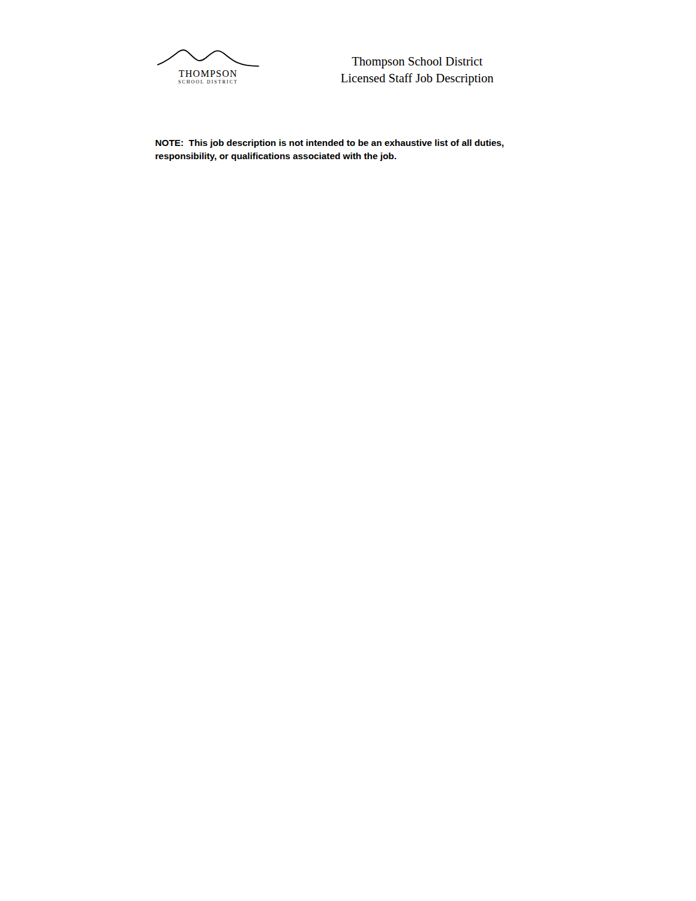Thompson School District THOMPSON SCHOOL DISTRICT
Thompson School District
Licensed Staff Job Description
NOTE: This job description is not intended to be an exhaustive list of all duties, responsibility, or qualifications associated with the job.